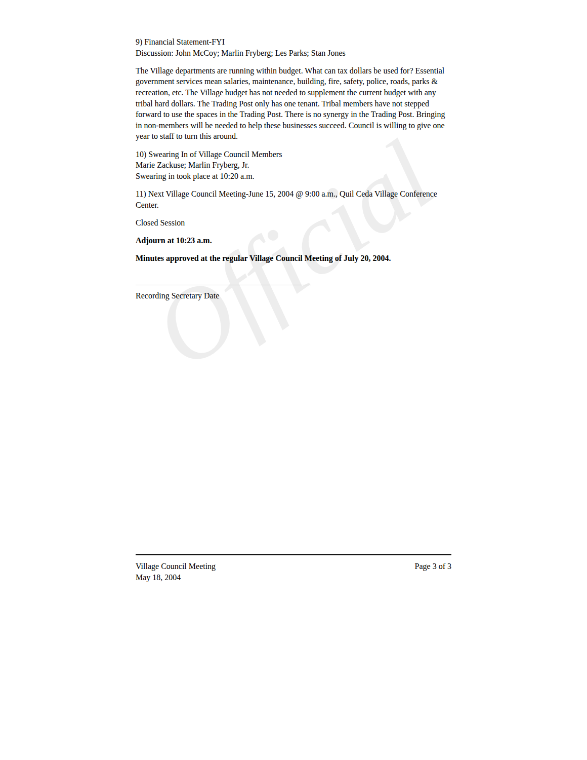Official
9) Financial Statement-FYI
Discussion: John McCoy; Marlin Fryberg; Les Parks; Stan Jones
The Village departments are running within budget. What can tax dollars be used for? Essential government services mean salaries, maintenance, building, fire, safety, police, roads, parks & recreation, etc. The Village budget has not needed to supplement the current budget with any tribal hard dollars. The Trading Post only has one tenant. Tribal members have not stepped forward to use the spaces in the Trading Post. There is no synergy in the Trading Post. Bringing in non-members will be needed to help these businesses succeed. Council is willing to give one year to staff to turn this around.
10) Swearing In of Village Council Members
Marie Zackuse; Marlin Fryberg, Jr.
Swearing in took place at 10:20 a.m.
11) Next Village Council Meeting-June 15, 2004 @ 9:00 a.m., Quil Ceda Village Conference Center.
Closed Session
Adjourn at 10:23 a.m.
Minutes approved at the regular Village Council Meeting of July 20, 2004.
Recording Secretary Date
Village Council Meeting
May 18, 2004
Page 3 of 3